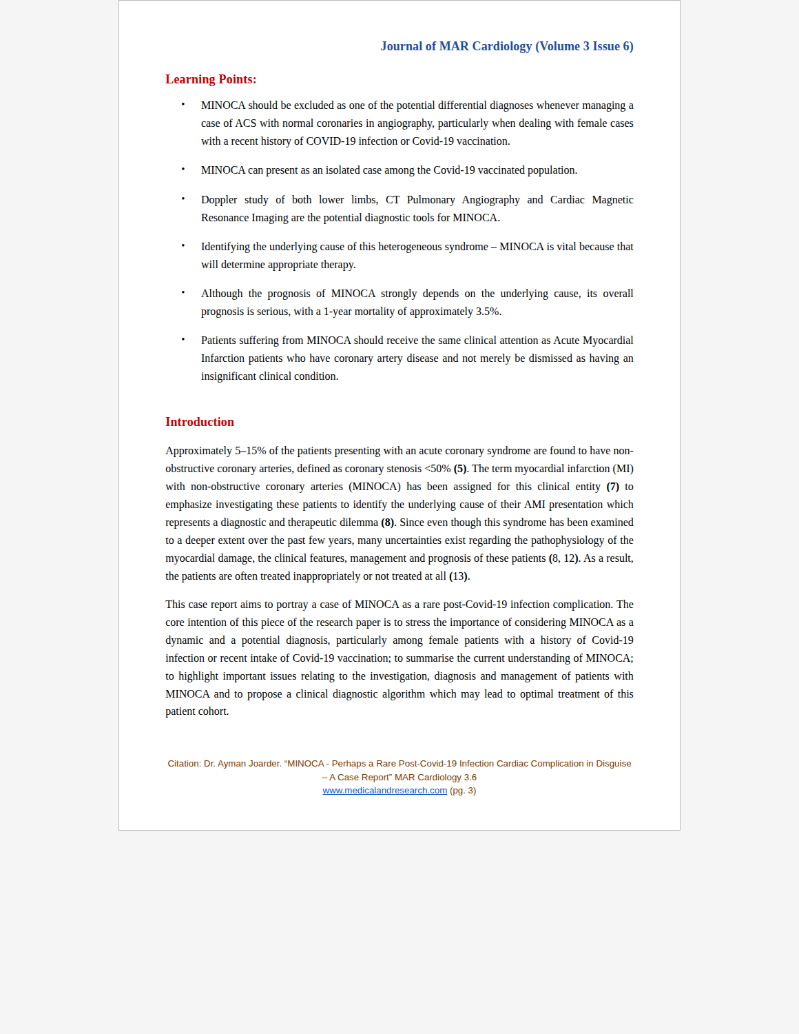Journal of MAR Cardiology (Volume 3 Issue 6)
Learning Points:
MINOCA should be excluded as one of the potential differential diagnoses whenever managing a case of ACS with normal coronaries in angiography, particularly when dealing with female cases with a recent history of COVID-19 infection or Covid-19 vaccination.
MINOCA can present as an isolated case among the Covid-19 vaccinated population.
Doppler study of both lower limbs, CT Pulmonary Angiography and Cardiac Magnetic Resonance Imaging are the potential diagnostic tools for MINOCA.
Identifying the underlying cause of this heterogeneous syndrome – MINOCA is vital because that will determine appropriate therapy.
Although the prognosis of MINOCA strongly depends on the underlying cause, its overall prognosis is serious, with a 1-year mortality of approximately 3.5%.
Patients suffering from MINOCA should receive the same clinical attention as Acute Myocardial Infarction patients who have coronary artery disease and not merely be dismissed as having an insignificant clinical condition.
Introduction
Approximately 5–15% of the patients presenting with an acute coronary syndrome are found to have non-obstructive coronary arteries, defined as coronary stenosis <50% (5). The term myocardial infarction (MI) with non-obstructive coronary arteries (MINOCA) has been assigned for this clinical entity (7) to emphasize investigating these patients to identify the underlying cause of their AMI presentation which represents a diagnostic and therapeutic dilemma (8). Since even though this syndrome has been examined to a deeper extent over the past few years, many uncertainties exist regarding the pathophysiology of the myocardial damage, the clinical features, management and prognosis of these patients (8, 12). As a result, the patients are often treated inappropriately or not treated at all (13).
This case report aims to portray a case of MINOCA as a rare post-Covid-19 infection complication. The core intention of this piece of the research paper is to stress the importance of considering MINOCA as a dynamic and a potential diagnosis, particularly among female patients with a history of Covid-19 infection or recent intake of Covid-19 vaccination; to summarise the current understanding of MINOCA; to highlight important issues relating to the investigation, diagnosis and management of patients with MINOCA and to propose a clinical diagnostic algorithm which may lead to optimal treatment of this patient cohort.
Citation: Dr. Ayman Joarder. “MINOCA - Perhaps a Rare Post-Covid-19 Infection Cardiac Complication in Disguise – A Case Report” MAR Cardiology 3.6
www.medicalandresearch.com (pg. 3)